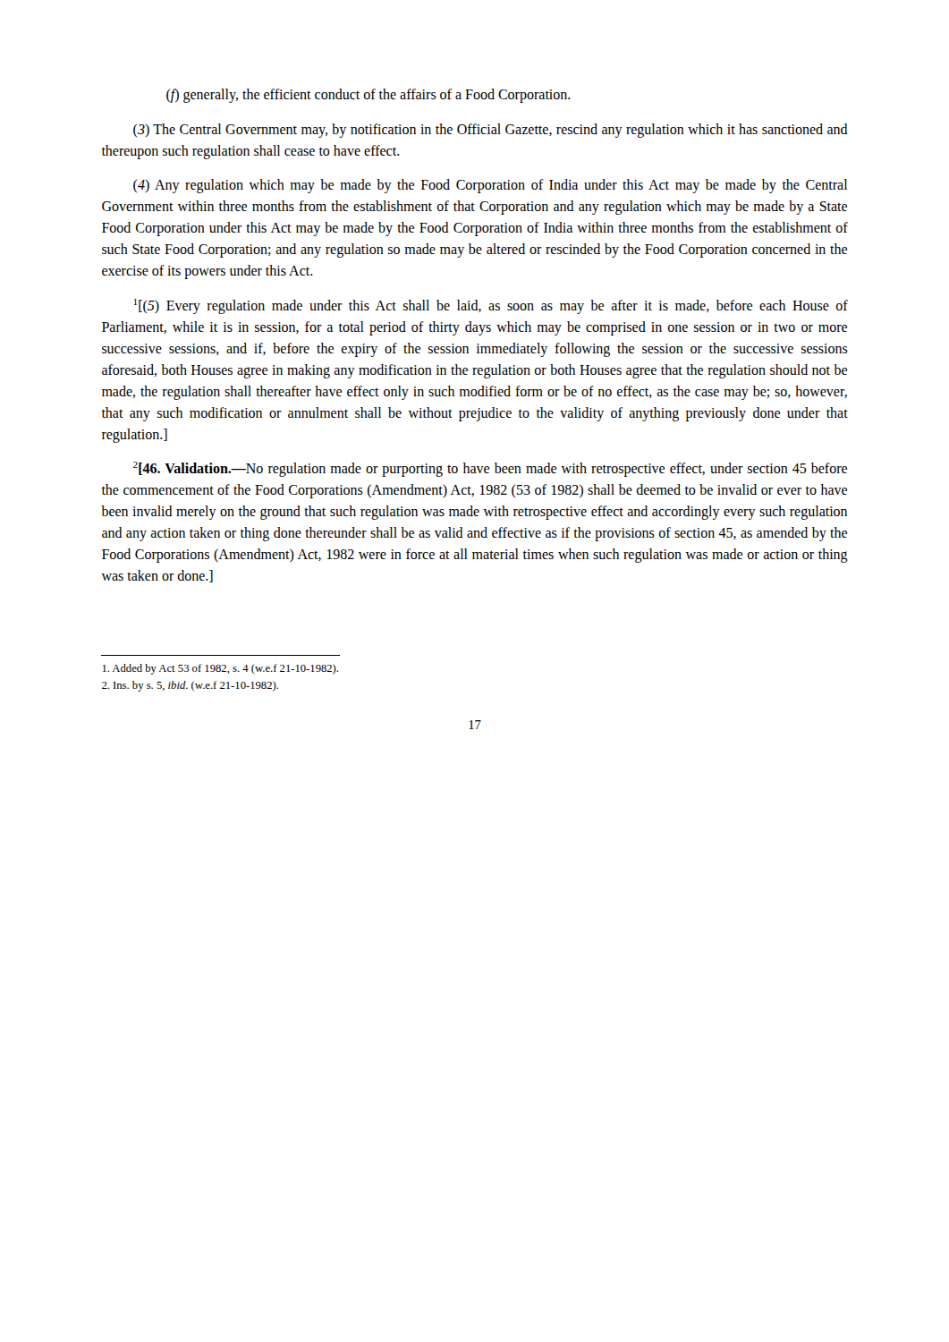(f) generally, the efficient conduct of the affairs of a Food Corporation.
(3) The Central Government may, by notification in the Official Gazette, rescind any regulation which it has sanctioned and thereupon such regulation shall cease to have effect.
(4) Any regulation which may be made by the Food Corporation of India under this Act may be made by the Central Government within three months from the establishment of that Corporation and any regulation which may be made by a State Food Corporation under this Act may be made by the Food Corporation of India within three months from the establishment of such State Food Corporation; and any regulation so made may be altered or rescinded by the Food Corporation concerned in the exercise of its powers under this Act.
1[(5) Every regulation made under this Act shall be laid, as soon as may be after it is made, before each House of Parliament, while it is in session, for a total period of thirty days which may be comprised in one session or in two or more successive sessions, and if, before the expiry of the session immediately following the session or the successive sessions aforesaid, both Houses agree in making any modification in the regulation or both Houses agree that the regulation should not be made, the regulation shall thereafter have effect only in such modified form or be of no effect, as the case may be; so, however, that any such modification or annulment shall be without prejudice to the validity of anything previously done under that regulation.]
2[46. Validation.—No regulation made or purporting to have been made with retrospective effect, under section 45 before the commencement of the Food Corporations (Amendment) Act, 1982 (53 of 1982) shall be deemed to be invalid or ever to have been invalid merely on the ground that such regulation was made with retrospective effect and accordingly every such regulation and any action taken or thing done thereunder shall be as valid and effective as if the provisions of section 45, as amended by the Food Corporations (Amendment) Act, 1982 were in force at all material times when such regulation was made or action or thing was taken or done.]
1. Added by Act 53 of 1982, s. 4 (w.e.f 21-10-1982).
2. Ins. by s. 5, ibid. (w.e.f 21-10-1982).
17